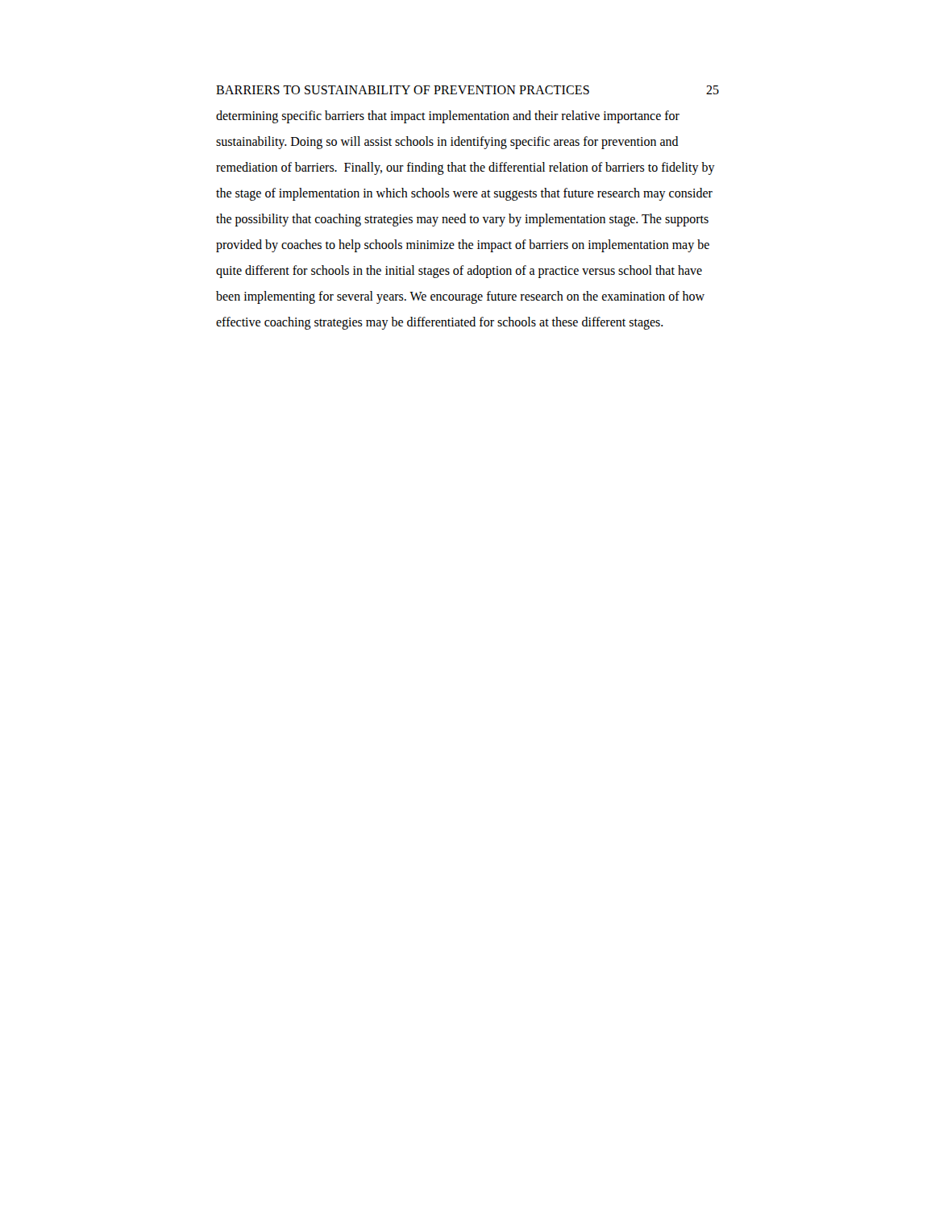Barriers to Sustainability of Prevention Practices 25
determining specific barriers that impact implementation and their relative importance for sustainability. Doing so will assist schools in identifying specific areas for prevention and remediation of barriers. Finally, our finding that the differential relation of barriers to fidelity by the stage of implementation in which schools were at suggests that future research may consider the possibility that coaching strategies may need to vary by implementation stage. The supports provided by coaches to help schools minimize the impact of barriers on implementation may be quite different for schools in the initial stages of adoption of a practice versus school that have been implementing for several years. We encourage future research on the examination of how effective coaching strategies may be differentiated for schools at these different stages.